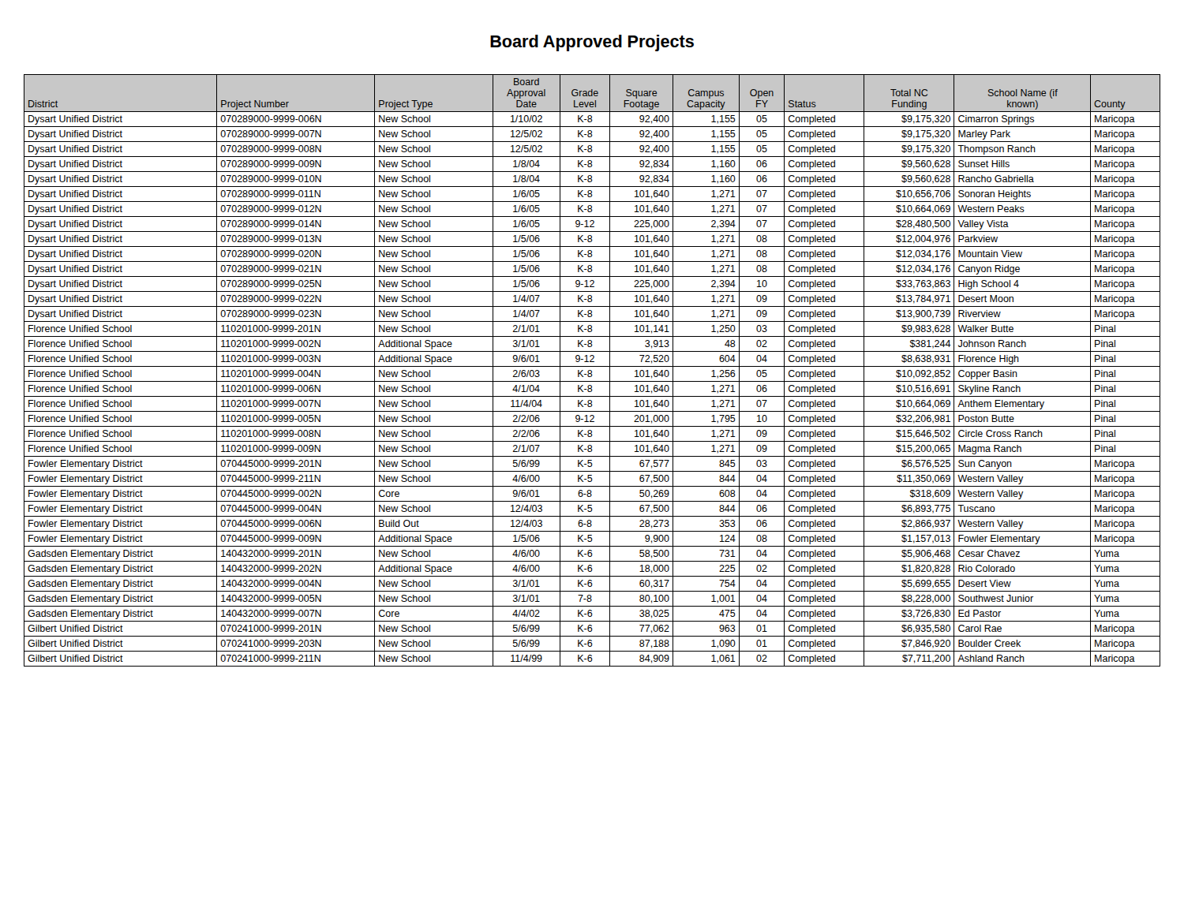Board Approved Projects
| District | Project Number | Project Type | Board Approval Date | Grade Level | Square Footage | Campus Capacity | Open FY | Status | Total NC Funding | School Name (if known) | County |
| --- | --- | --- | --- | --- | --- | --- | --- | --- | --- | --- | --- |
| Dysart Unified District | 070289000-9999-006N | New School | 1/10/02 | K-8 | 92,400 | 1,155 | 05 | Completed | $9,175,320 | Cimarron Springs | Maricopa |
| Dysart Unified District | 070289000-9999-007N | New School | 12/5/02 | K-8 | 92,400 | 1,155 | 05 | Completed | $9,175,320 | Marley Park | Maricopa |
| Dysart Unified District | 070289000-9999-008N | New School | 12/5/02 | K-8 | 92,400 | 1,155 | 05 | Completed | $9,175,320 | Thompson Ranch | Maricopa |
| Dysart Unified District | 070289000-9999-009N | New School | 1/8/04 | K-8 | 92,834 | 1,160 | 06 | Completed | $9,560,628 | Sunset Hills | Maricopa |
| Dysart Unified District | 070289000-9999-010N | New School | 1/8/04 | K-8 | 92,834 | 1,160 | 06 | Completed | $9,560,628 | Rancho Gabriella | Maricopa |
| Dysart Unified District | 070289000-9999-011N | New School | 1/6/05 | K-8 | 101,640 | 1,271 | 07 | Completed | $10,656,706 | Sonoran Heights | Maricopa |
| Dysart Unified District | 070289000-9999-012N | New School | 1/6/05 | K-8 | 101,640 | 1,271 | 07 | Completed | $10,664,069 | Western Peaks | Maricopa |
| Dysart Unified District | 070289000-9999-014N | New School | 1/6/05 | 9-12 | 225,000 | 2,394 | 07 | Completed | $28,480,500 | Valley Vista | Maricopa |
| Dysart Unified District | 070289000-9999-013N | New School | 1/5/06 | K-8 | 101,640 | 1,271 | 08 | Completed | $12,004,976 | Parkview | Maricopa |
| Dysart Unified District | 070289000-9999-020N | New School | 1/5/06 | K-8 | 101,640 | 1,271 | 08 | Completed | $12,034,176 | Mountain View | Maricopa |
| Dysart Unified District | 070289000-9999-021N | New School | 1/5/06 | K-8 | 101,640 | 1,271 | 08 | Completed | $12,034,176 | Canyon Ridge | Maricopa |
| Dysart Unified District | 070289000-9999-025N | New School | 1/5/06 | 9-12 | 225,000 | 2,394 | 10 | Completed | $33,763,863 | High School 4 | Maricopa |
| Dysart Unified District | 070289000-9999-022N | New School | 1/4/07 | K-8 | 101,640 | 1,271 | 09 | Completed | $13,784,971 | Desert Moon | Maricopa |
| Dysart Unified District | 070289000-9999-023N | New School | 1/4/07 | K-8 | 101,640 | 1,271 | 09 | Completed | $13,900,739 | Riverview | Maricopa |
| Florence Unified School | 110201000-9999-201N | New School | 2/1/01 | K-8 | 101,141 | 1,250 | 03 | Completed | $9,983,628 | Walker Butte | Pinal |
| Florence Unified School | 110201000-9999-002N | Additional Space | 3/1/01 | K-8 | 3,913 | 48 | 02 | Completed | $381,244 | Johnson Ranch | Pinal |
| Florence Unified School | 110201000-9999-003N | Additional Space | 9/6/01 | 9-12 | 72,520 | 604 | 04 | Completed | $8,638,931 | Florence High | Pinal |
| Florence Unified School | 110201000-9999-004N | New School | 2/6/03 | K-8 | 101,640 | 1,256 | 05 | Completed | $10,092,852 | Copper Basin | Pinal |
| Florence Unified School | 110201000-9999-006N | New School | 4/1/04 | K-8 | 101,640 | 1,271 | 06 | Completed | $10,516,691 | Skyline Ranch | Pinal |
| Florence Unified School | 110201000-9999-007N | New School | 11/4/04 | K-8 | 101,640 | 1,271 | 07 | Completed | $10,664,069 | Anthem Elementary | Pinal |
| Florence Unified School | 110201000-9999-005N | New School | 2/2/06 | 9-12 | 201,000 | 1,795 | 10 | Completed | $32,206,981 | Poston Butte | Pinal |
| Florence Unified School | 110201000-9999-008N | New School | 2/2/06 | K-8 | 101,640 | 1,271 | 09 | Completed | $15,646,502 | Circle Cross Ranch | Pinal |
| Florence Unified School | 110201000-9999-009N | New School | 2/1/07 | K-8 | 101,640 | 1,271 | 09 | Completed | $15,200,065 | Magma Ranch | Pinal |
| Fowler Elementary District | 070445000-9999-201N | New School | 5/6/99 | K-5 | 67,577 | 845 | 03 | Completed | $6,576,525 | Sun Canyon | Maricopa |
| Fowler Elementary District | 070445000-9999-211N | New School | 4/6/00 | K-5 | 67,500 | 844 | 04 | Completed | $11,350,069 | Western Valley | Maricopa |
| Fowler Elementary District | 070445000-9999-002N | Core | 9/6/01 | 6-8 | 50,269 | 608 | 04 | Completed | $318,609 | Western Valley | Maricopa |
| Fowler Elementary District | 070445000-9999-004N | New School | 12/4/03 | K-5 | 67,500 | 844 | 06 | Completed | $6,893,775 | Tuscano | Maricopa |
| Fowler Elementary District | 070445000-9999-006N | Build Out | 12/4/03 | 6-8 | 28,273 | 353 | 06 | Completed | $2,866,937 | Western Valley | Maricopa |
| Fowler Elementary District | 070445000-9999-009N | Additional Space | 1/5/06 | K-5 | 9,900 | 124 | 08 | Completed | $1,157,013 | Fowler Elementary | Maricopa |
| Gadsden Elementary District | 140432000-9999-201N | New School | 4/6/00 | K-6 | 58,500 | 731 | 04 | Completed | $5,906,468 | Cesar Chavez | Yuma |
| Gadsden Elementary District | 140432000-9999-202N | Additional Space | 4/6/00 | K-6 | 18,000 | 225 | 02 | Completed | $1,820,828 | Rio Colorado | Yuma |
| Gadsden Elementary District | 140432000-9999-004N | New School | 3/1/01 | K-6 | 60,317 | 754 | 04 | Completed | $5,699,655 | Desert View | Yuma |
| Gadsden Elementary District | 140432000-9999-005N | New School | 3/1/01 | 7-8 | 80,100 | 1,001 | 04 | Completed | $8,228,000 | Southwest Junior | Yuma |
| Gadsden Elementary District | 140432000-9999-007N | Core | 4/4/02 | K-6 | 38,025 | 475 | 04 | Completed | $3,726,830 | Ed Pastor | Yuma |
| Gilbert Unified District | 070241000-9999-201N | New School | 5/6/99 | K-6 | 77,062 | 963 | 01 | Completed | $6,935,580 | Carol Rae | Maricopa |
| Gilbert Unified District | 070241000-9999-203N | New School | 5/6/99 | K-6 | 87,188 | 1,090 | 01 | Completed | $7,846,920 | Boulder Creek | Maricopa |
| Gilbert Unified District | 070241000-9999-211N | New School | 11/4/99 | K-6 | 84,909 | 1,061 | 02 | Completed | $7,711,200 | Ashland Ranch | Maricopa |